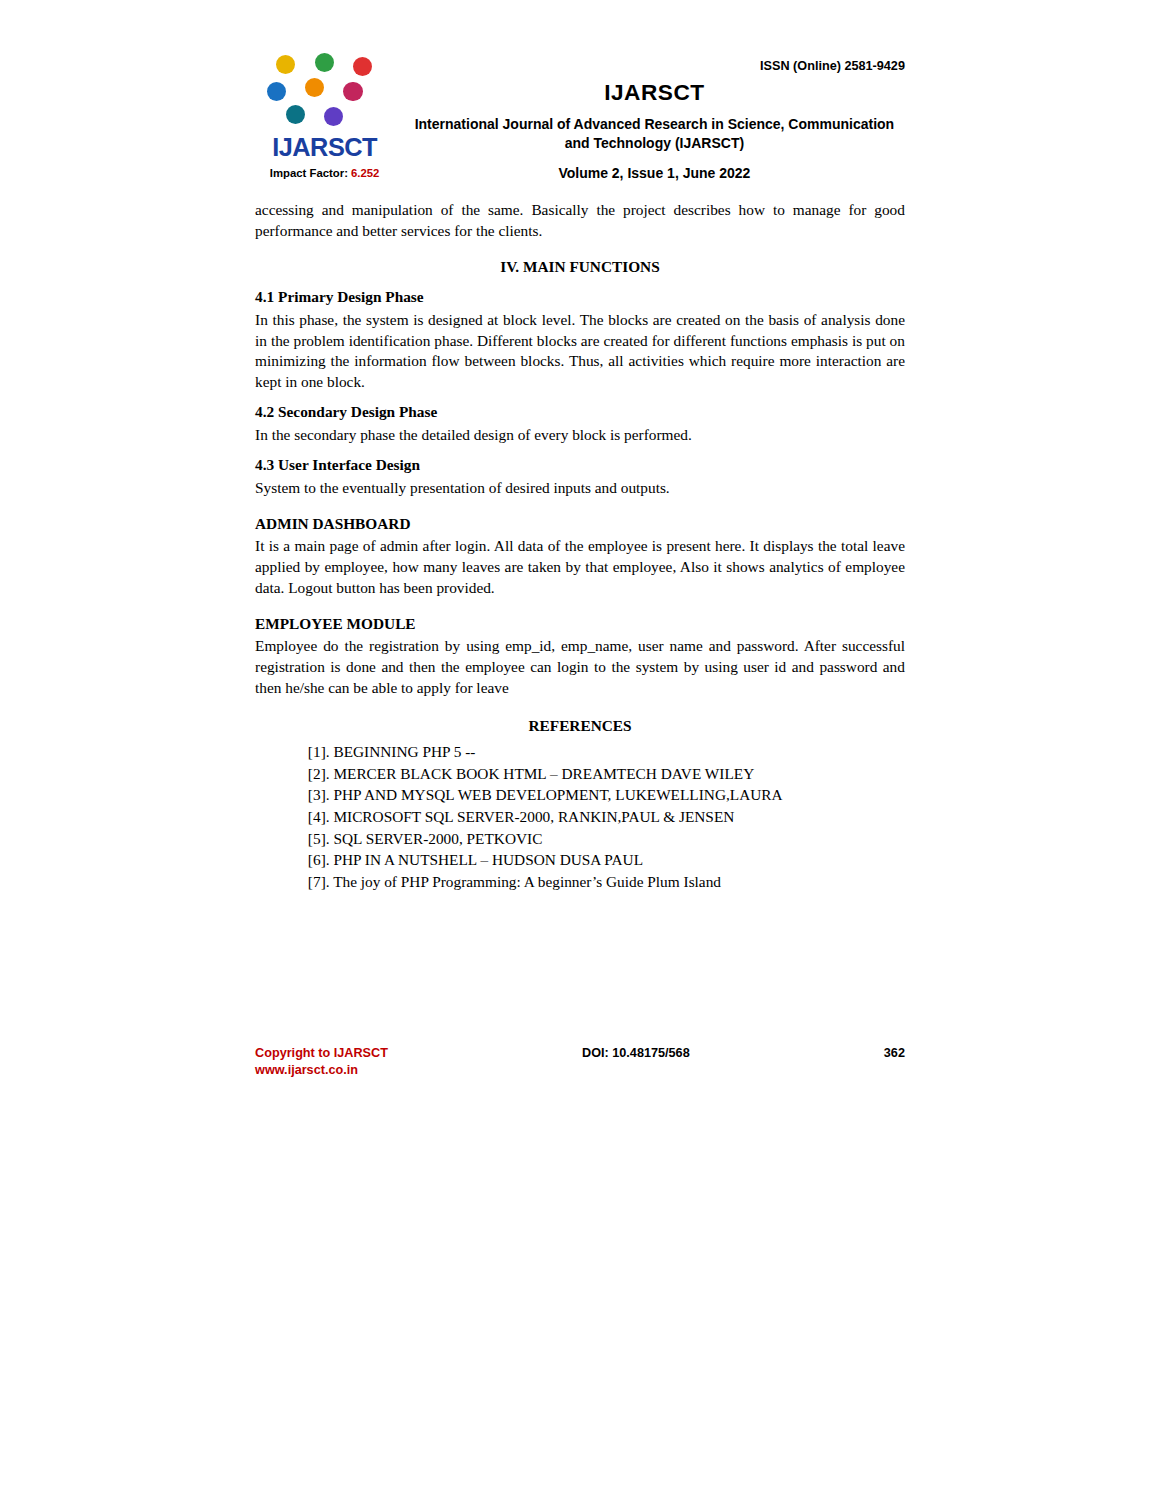IJARSCT
Impact Factor: 6.252
ISSN (Online) 2581-9429
IJARSCT
International Journal of Advanced Research in Science, Communication and Technology (IJARSCT)
Volume 2, Issue 1, June 2022
accessing and manipulation of the same. Basically the project describes how to manage for good performance and better services for the clients.
IV. MAIN FUNCTIONS
4.1 Primary Design Phase
In this phase, the system is designed at block level. The blocks are created on the basis of analysis done in the problem identification phase. Different blocks are created for different functions emphasis is put on minimizing the information flow between blocks. Thus, all activities which require more interaction are kept in one block.
4.2 Secondary Design Phase
In the secondary phase the detailed design of every block is performed.
4.3 User Interface Design
System to the eventually presentation of desired inputs and outputs.
ADMIN DASHBOARD
It is a main page of admin after login. All data of the employee is present here. It displays the total leave applied by employee, how many leaves are taken by that employee, Also it shows analytics of employee data. Logout button has been provided.
EMPLOYEE MODULE
Employee do the registration by using emp_id, emp_name, user name and password. After successful registration is done and then the employee can login to the system by using user id and password and then he/she can be able to apply for leave
REFERENCES
BEGINNING PHP 5 --
MERCER BLACK BOOK HTML – DREAMTECH DAVE WILEY
PHP AND MYSQL WEB DEVELOPMENT, LUKEWELLING,LAURA
MICROSOFT SQL SERVER-2000, RANKIN,PAUL & JENSEN
SQL SERVER-2000, PETKOVIC
PHP IN A NUTSHELL – HUDSON DUSA PAUL
The joy of PHP Programming: A beginner’s Guide Plum Island
Copyright to IJARSCT www.ijarsct.co.in
DOI: 10.48175/568
362